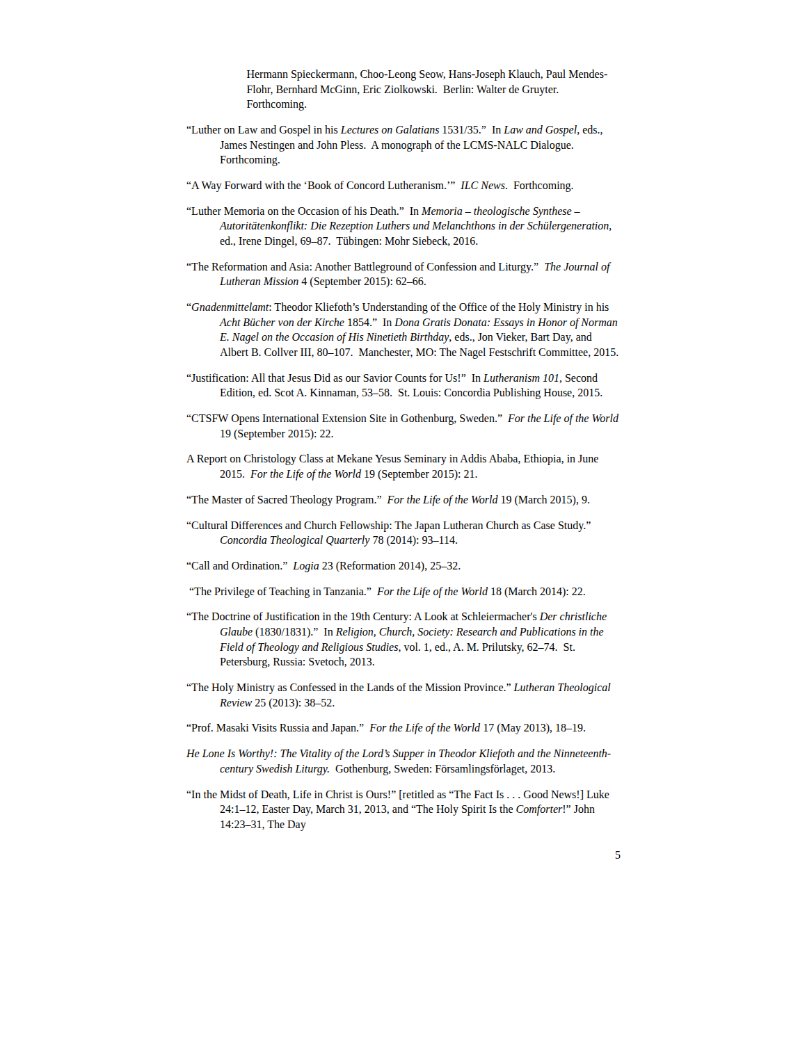Hermann Spieckermann, Choo-Leong Seow, Hans-Joseph Klauch, Paul Mendes-Flohr, Bernhard McGinn, Eric Ziolkowski. Berlin: Walter de Gruyter. Forthcoming.
“Luther on Law and Gospel in his Lectures on Galatians 1531/35.” In Law and Gospel, eds., James Nestingen and John Pless. A monograph of the LCMS-NALC Dialogue. Forthcoming.
“A Way Forward with the ‘Book of Concord Lutheranism.’” ILC News. Forthcoming.
“Luther Memoria on the Occasion of his Death.” In Memoria – theologische Synthese – Autoritätenkonflikt: Die Rezeption Luthers und Melanchthons in der Schülergeneration, ed., Irene Dingel, 69–87. Tübingen: Mohr Siebeck, 2016.
“The Reformation and Asia: Another Battleground of Confession and Liturgy.” The Journal of Lutheran Mission 4 (September 2015): 62–66.
“Gnadenmittelamt: Theodor Kliefoth’s Understanding of the Office of the Holy Ministry in his Acht Bücher von der Kirche 1854.” In Dona Gratis Donata: Essays in Honor of Norman E. Nagel on the Occasion of His Ninetieth Birthday, eds., Jon Vieker, Bart Day, and Albert B. Collver III, 80–107. Manchester, MO: The Nagel Festschrift Committee, 2015.
“Justification: All that Jesus Did as our Savior Counts for Us!” In Lutheranism 101, Second Edition, ed. Scot A. Kinnaman, 53–58. St. Louis: Concordia Publishing House, 2015.
“CTSFW Opens International Extension Site in Gothenburg, Sweden.” For the Life of the World 19 (September 2015): 22.
A Report on Christology Class at Mekane Yesus Seminary in Addis Ababa, Ethiopia, in June 2015. For the Life of the World 19 (September 2015): 21.
“The Master of Sacred Theology Program.” For the Life of the World 19 (March 2015), 9.
“Cultural Differences and Church Fellowship: The Japan Lutheran Church as Case Study.” Concordia Theological Quarterly 78 (2014): 93–114.
“Call and Ordination.” Logia 23 (Reformation 2014), 25–32.
“The Privilege of Teaching in Tanzania.” For the Life of the World 18 (March 2014): 22.
“The Doctrine of Justification in the 19th Century: A Look at Schleiermacher's Der christliche Glaube (1830/1831).” In Religion, Church, Society: Research and Publications in the Field of Theology and Religious Studies, vol. 1, ed., A. M. Prilutsky, 62–74. St. Petersburg, Russia: Svetoch, 2013.
“The Holy Ministry as Confessed in the Lands of the Mission Province.” Lutheran Theological Review 25 (2013): 38–52.
“Prof. Masaki Visits Russia and Japan.” For the Life of the World 17 (May 2013), 18–19.
He Lone Is Worthy!: The Vitality of the Lord’s Supper in Theodor Kliefoth and the Ninneteenth-century Swedish Liturgy. Gothenburg, Sweden: Församlingsförlaget, 2013.
“In the Midst of Death, Life in Christ is Ours!” [retitled as “The Fact Is . . . Good News!] Luke 24:1–12, Easter Day, March 31, 2013, and “The Holy Spirit Is the Comforter!” John 14:23–31, The Day
5